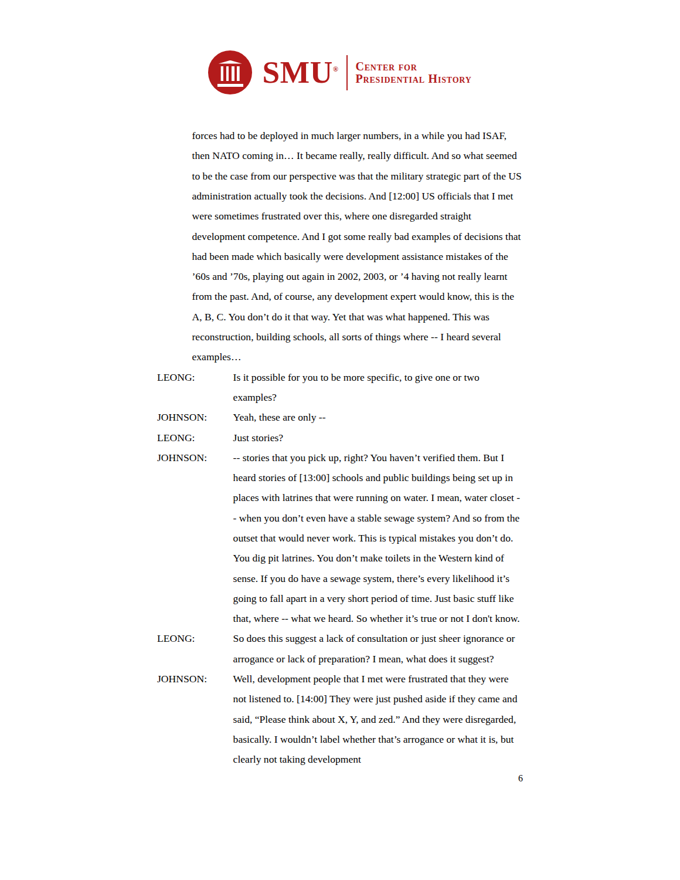SMU®
Center for
Presidential History
forces had to be deployed in much larger numbers, in a while you had ISAF, then NATO coming in… It became really, really difficult. And so what seemed to be the case from our perspective was that the military strategic part of the US administration actually took the decisions. And [12:00] US officials that I met were sometimes frustrated over this, where one disregarded straight development competence. And I got some really bad examples of decisions that had been made which basically were development assistance mistakes of the ’60s and ’70s, playing out again in 2002, 2003, or ’4 having not really learnt from the past. And, of course, any development expert would know, this is the A, B, C. You don’t do it that way. Yet that was what happened. This was reconstruction, building schools, all sorts of things where -- I heard several examples…
LEONG: Is it possible for you to be more specific, to give one or two examples?
JOHNSON: Yeah, these are only --
LEONG: Just stories?
JOHNSON:-- stories that you pick up, right? You haven’t verified them. But I heard stories of [13:00] schools and public buildings being set up in places with latrines that were running on water. I mean, water closet -- when you don’t even have a stable sewage system? And so from the outset that would never work. This is typical mistakes you don’t do. You dig pit latrines. You don’t make toilets in the Western kind of sense. If you do have a sewage system, there’s every likelihood it’s going to fall apart in a very short period of time. Just basic stuff like that, where -- what we heard. So whether it’s true or not I don't know.
LEONG: So does this suggest a lack of consultation or just sheer ignorance or arrogance or lack of preparation? I mean, what does it suggest?
JOHNSON: Well, development people that I met were frustrated that they were not listened to. [14:00] They were just pushed aside if they came and said, “Please think about X, Y, and zed.” And they were disregarded, basically. I wouldn’t label whether that’s arrogance or what it is, but clearly not taking development
6